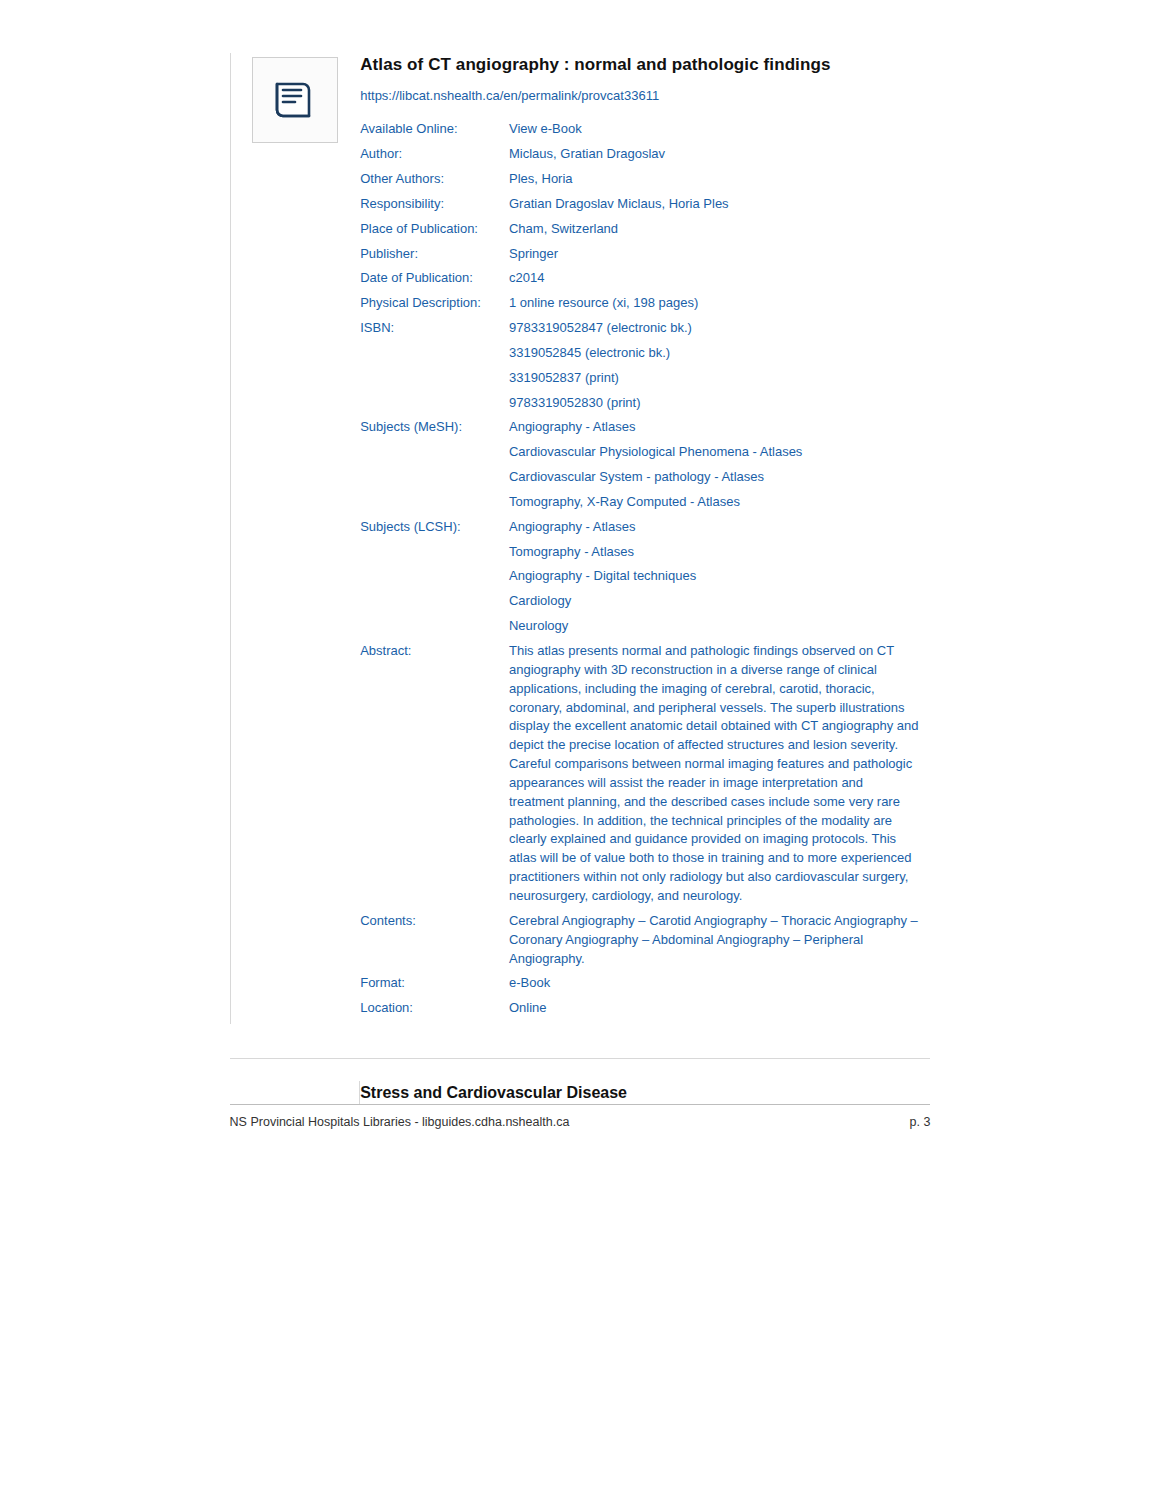Atlas of CT angiography : normal and pathologic findings
https://libcat.nshealth.ca/en/permalink/provcat33611
| Available Online: | View e-Book |
| Author: | Miclaus, Gratian Dragoslav |
| Other Authors: | Ples, Horia |
| Responsibility: | Gratian Dragoslav Miclaus, Horia Ples |
| Place of Publication: | Cham, Switzerland |
| Publisher: | Springer |
| Date of Publication: | c2014 |
| Physical Description: | 1 online resource (xi, 198 pages) |
| ISBN: | 9783319052847 (electronic bk.) 3319052845 (electronic bk.) 3319052837 (print) 9783319052830 (print) |
| Subjects (MeSH): | Angiography - Atlases Cardiovascular Physiological Phenomena - Atlases Cardiovascular System - pathology - Atlases Tomography, X-Ray Computed - Atlases |
| Subjects (LCSH): | Angiography - Atlases Tomography - Atlases Angiography - Digital techniques Cardiology Neurology |
| Abstract: | This atlas presents normal and pathologic findings observed on CT angiography with 3D reconstruction in a diverse range of clinical applications, including the imaging of cerebral, carotid, thoracic, coronary, abdominal, and peripheral vessels. The superb illustrations display the excellent anatomic detail obtained with CT angiography and depict the precise location of affected structures and lesion severity. Careful comparisons between normal imaging features and pathologic appearances will assist the reader in image interpretation and treatment planning, and the described cases include some very rare pathologies. In addition, the technical principles of the modality are clearly explained and guidance provided on imaging protocols. This atlas will be of value both to those in training and to more experienced practitioners within not only radiology but also cardiovascular surgery, neurosurgery, cardiology, and neurology. |
| Contents: | Cerebral Angiography – Carotid Angiography – Thoracic Angiography – Coronary Angiography – Abdominal Angiography – Peripheral Angiography. |
| Format: | e-Book |
| Location: | Online |
Stress and Cardiovascular Disease
NS Provincial Hospitals Libraries - libguides.cdha.nshealth.ca
p. 3